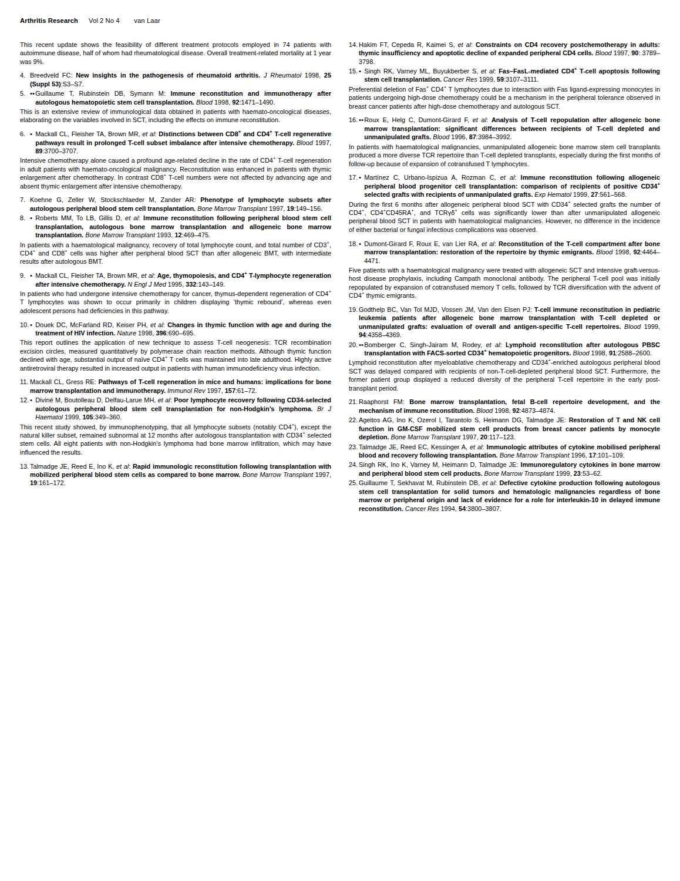Arthritis Research Vol 2 No 4 van Laar
This recent update shows the feasibility of different treatment protocols employed in 74 patients with autoimmune disease, half of whom had rheumatological disease. Overall treatment-related mortality at 1 year was 9%.
4. Breedveld FC: New insights in the pathogenesis of rheumatoid arthritis. J Rheumatol 1998, 25 (Suppl 53):S3–S7.
5. •• Guillaume T, Rubinstein DB, Symann M: Immune reconstitution and immunotherapy after autologous hematopoietic stem cell transplantation. Blood 1998, 92:1471–1490.
This is an extensive review of immunological data obtained in patients with haemato-oncological diseases, elaborating on the variables involved in SCT, including the effects on immune reconstitution.
6. • Mackall CL, Fleisher TA, Brown MR, et al: Distinctions between CD8+ and CD4+ T-cell regenerative pathways result in prolonged T-cell subset imbalance after intensive chemotherapy. Blood 1997, 89:3700–3707.
Intensive chemotherapy alone caused a profound age-related decline in the rate of CD4+ T-cell regeneration in adult patients with haemato-oncological malignancy. Reconstitution was enhanced in patients with thymic enlargement after chemotherapy. In contrast CD8+ T-cell numbers were not affected by advancing age and absent thymic enlargement after intensive chemotherapy.
7. Koehne G, Zeller W, Stockschlaeder M, Zander AR: Phenotype of lymphocyte subsets after autologous peripheral blood stem cell transplantation. Bone Marrow Transplant 1997, 19:149–156.
8. • Roberts MM, To LB, Gillis D, et al: Immune reconstitution following peripheral blood stem cell transplantation, autologous bone marrow transplantation and allogeneic bone marrow transplantation. Bone Marrow Transplant 1993, 12:469–475.
In patients with a haematological malignancy, recovery of total lymphocyte count, and total number of CD3+, CD4+ and CD8+ cells was higher after peripheral blood SCT than after allogeneic BMT, with intermediate results after autologous BMT.
9. • Mackall CL, Fleisher TA, Brown MR, et al: Age, thymopoiesis, and CD4+ T-lymphocyte regeneration after intensive chemotherapy. N Engl J Med 1995, 332:143–149.
In patients who had undergone intensive chemotherapy for cancer, thymus-dependent regeneration of CD4+ T lymphocytes was shown to occur primarily in children displaying ‘thymic rebound’, whereas even adolescent persons had deficiencies in this pathway.
10. • Douek DC, McFarland RD, Keiser PH, et al: Changes in thymic function with age and during the treatment of HIV infection. Nature 1998, 396:690–695.
This report outlines the application of new technique to assess T-cell neogenesis: TCR recombination excision circles, measured quantitatively by polymerase chain reaction methods. Although thymic function declined with age, substantial output of naïve CD4+ T cells was maintained into late adulthood. Highly active antiretroviral therapy resulted in increased output in patients with human immunodeficiency virus infection.
11. Mackall CL, Gress RE: Pathways of T-cell regeneration in mice and humans: implications for bone marrow transplantation and immunotherapy. Immunol Rev 1997, 157:61–72.
12. • Diviné M, Boutolleau D, Delfau-Larue MH, et al: Poor lymphocyte recovery following CD34-selected autologous peripheral blood stem cell transplantation for non-Hodgkin’s lymphoma. Br J Haematol 1999, 105:349–360.
This recent study showed, by immunophenotyping, that all lymphocyte subsets (notably CD4+), except the natural killer subset, remained subnormal at 12 months after autologous transplantation with CD34+ selected stem cells. All eight patients with non-Hodgkin’s lymphoma had bone marrow infiltration, which may have influenced the results.
13. Talmadge JE, Reed E, Ino K, et al: Rapid immunologic reconstitution following transplantation with mobilized peripheral blood stem cells as compared to bone marrow. Bone Marrow Transplant 1997, 19:161–172.
14. Hakim FT, Cepeda R, Kaimei S, et al: Constraints on CD4 recovery postchemotherapy in adults: thymic insufficiency and apoptotic decline of expanded peripheral CD4 cells. Blood 1997, 90: 3789–3798.
15. • Singh RK, Varney ML, Buyukberber S, et al: Fas–FasL-mediated CD4+ T-cell apoptosis following stem cell transplantation. Cancer Res 1999, 59:3107–3111.
Preferential deletion of Fas+ CD4+ T lymphocytes due to interaction with Fas ligand-expressing monocytes in patients undergoing high-dose chemotherapy could be a mechanism in the peripheral tolerance observed in breast cancer patients after high-dose chemotherapy and autologous SCT.
16. •• Roux E, Helg C, Dumont-Girard F, et al: Analysis of T-cell repopulation after allogeneic bone marrow transplantation: significant differences between recipients of T-cell depleted and unmanipulated grafts. Blood 1996, 87:3984–3992.
In patients with haematological malignancies, unmanipulated allogeneic bone marrow stem cell transplants produced a more diverse TCR repertoire than T-cell depleted transplants, especially during the first months of follow-up because of expansion of cotransfused T lymphocytes.
17. • Martínez C, Urbano-Ispizua A, Rozman C, et al: Immune reconstitution following allogeneic peripheral blood progenitor cell transplantation: comparison of recipients of positive CD34+ selected grafts with recipients of unmanipulated grafts. Exp Hematol 1999, 27:561–568.
During the first 6 months after allogeneic peripheral blood SCT with CD34+ selected grafts the number of CD4+, CD4+CD45RA+, and TCRγδ+ cells was significantly lower than after unmanipulated allogeneic peripheral blood SCT in patients with haematological malignancies. However, no difference in the incidence of either bacterial or fungal infectious complications was observed.
18. • Dumont-Girard F, Roux E, van Lier RA, et al: Reconstitution of the T-cell compartment after bone marrow transplantation: restoration of the repertoire by thymic emigrants. Blood 1998, 92:4464–4471.
Five patients with a haematological malignancy were treated with allogeneic SCT and intensive graft-versus-host disease prophylaxis, including Campath monoclonal antibody. The peripheral T-cell pool was initially repopulated by expansion of cotransfused memory T cells, followed by TCR diversification with the advent of CD4+ thymic emigrants.
19. Godthelp BC, Van Tol MJD, Vossen JM, Van den Elsen PJ: T-cell immune reconstitution in pediatric leukemia patients after allogeneic bone marrow transplantation with T-cell depleted or unmanipulated grafts: evaluation of overall and antigen-specific T-cell repertoires. Blood 1999, 94:4358–4369.
20. •• Bomberger C, Singh-Jairam M, Rodey, et al: Lymphoid reconstitution after autologous PBSC transplantation with FACS-sorted CD34+ hematopoietic progenitors. Blood 1998, 91:2588–2600.
Lymphoid reconstitution after myeloablative chemotherapy and CD34+-enriched autologous peripheral blood SCT was delayed compared with recipients of non-T-cell-depleted peripheral blood SCT. Furthermore, the former patient group displayed a reduced diversity of the peripheral T-cell repertoire in the early post-transplant period.
21. Raaphorst FM: Bone marrow transplantation, fetal B-cell repertoire development, and the mechanism of immune reconstitution. Blood 1998, 92:4873–4874.
22. Ageitos AG, Ino K, Ozerol I, Tarantolo S, Heimann DG, Talmadge JE: Restoration of T and NK cell function in GM-CSF mobilized stem cell products from breast cancer patients by monocyte depletion. Bone Marrow Transplant 1997, 20:117–123.
23. Talmadge JE, Reed EC, Kessinger A, et al: Immunologic attributes of cytokine mobilised peripheral blood and recovery following transplantation. Bone Marrow Transplant 1996, 17:101–109.
24. Singh RK, Ino K, Varney M, Heimann D, Talmadge JE: Immunoregulatory cytokines in bone marrow and peripheral blood stem cell products. Bone Marrow Transplant 1999, 23:53–62.
25. Guillaume T, Sekhavat M, Rubinstein DB, et al: Defective cytokine production following autologous stem cell transplantation for solid tumors and hematologic malignancies regardless of bone marrow or peripheral origin and lack of evidence for a role for interleukin-10 in delayed immune reconstitution. Cancer Res 1994, 54:3800–3807.